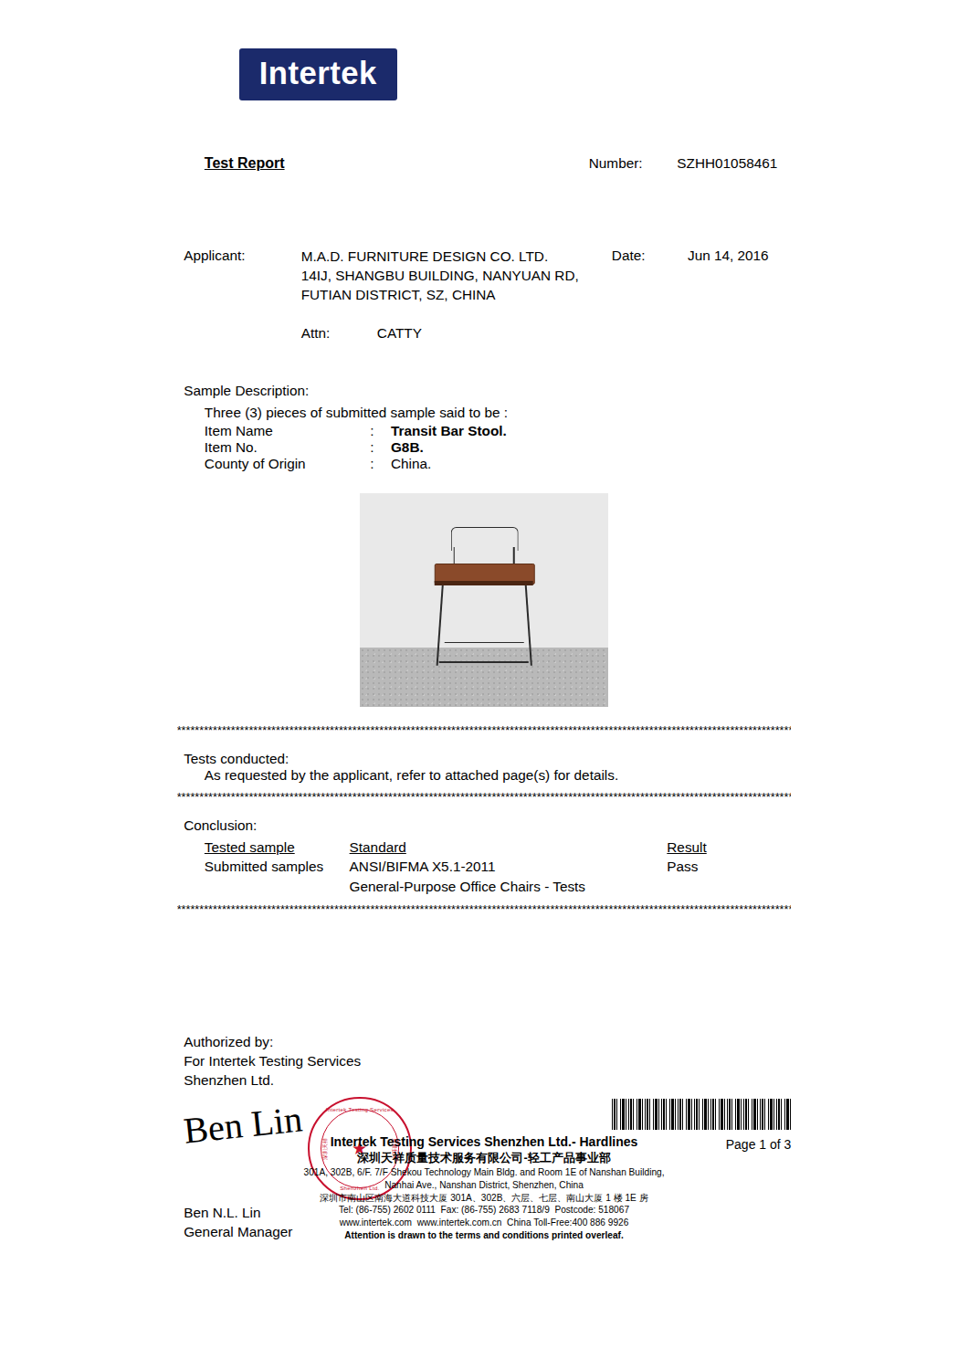Intertek
Test Report Number: SZHH01058461
Applicant:
M.A.D. FURNITURE DESIGN CO. LTD.
14IJ, SHANGBU BUILDING, NANYUAN RD,
FUTIAN DISTRICT, SZ, CHINA
Date:
Jun 14, 2016
Attn:
CATTY
Sample Description:
Three (3) pieces of submitted sample said to be :
Item Name
:
Transit Bar Stool.
Item No.
:
G8B.
County of Origin
:
China.
*********************************************************************************************************************************************
Tests conducted:
As requested by the applicant, refer to attached page(s) for details.
*********************************************************************************************************************************************
Conclusion:
| Tested sample | Standard | Result |
| Submitted samples | ANSI/BIFMA X5.1-2011 | Pass |
| | General-Purpose Office Chairs - Tests | |
*********************************************************************************************************************************************
Authorized by:
For Intertek Testing Services
Shenzhen Ltd.
Ben Lin
Intertek Testing Services
Shenzhen Ltd.
深圳天祥
质量技术
★
Ben N.L. Lin
General Manager
Page 1 of 3
Intertek Testing Services Shenzhen Ltd.- Hardlines
深圳天祥质量技术服务有限公司-轻工产品事业部
301A, 302B, 6/F. 7/F Shekou Technology Main Bldg. and Room 1E of Nanshan Building,
Nanhai Ave., Nanshan District, Shenzhen, China
深圳市南山区南海大道科技大厦 301A、302B、六层、七层、南山大厦 1 楼 1E 房
Tel: (86-755) 2602 0111 Fax: (86-755) 2683 7118/9 Postcode: 518067
www.intertek.com www.intertek.com.cn China Toll-Free:400 886 9926
Attention is drawn to the terms and conditions printed overleaf.